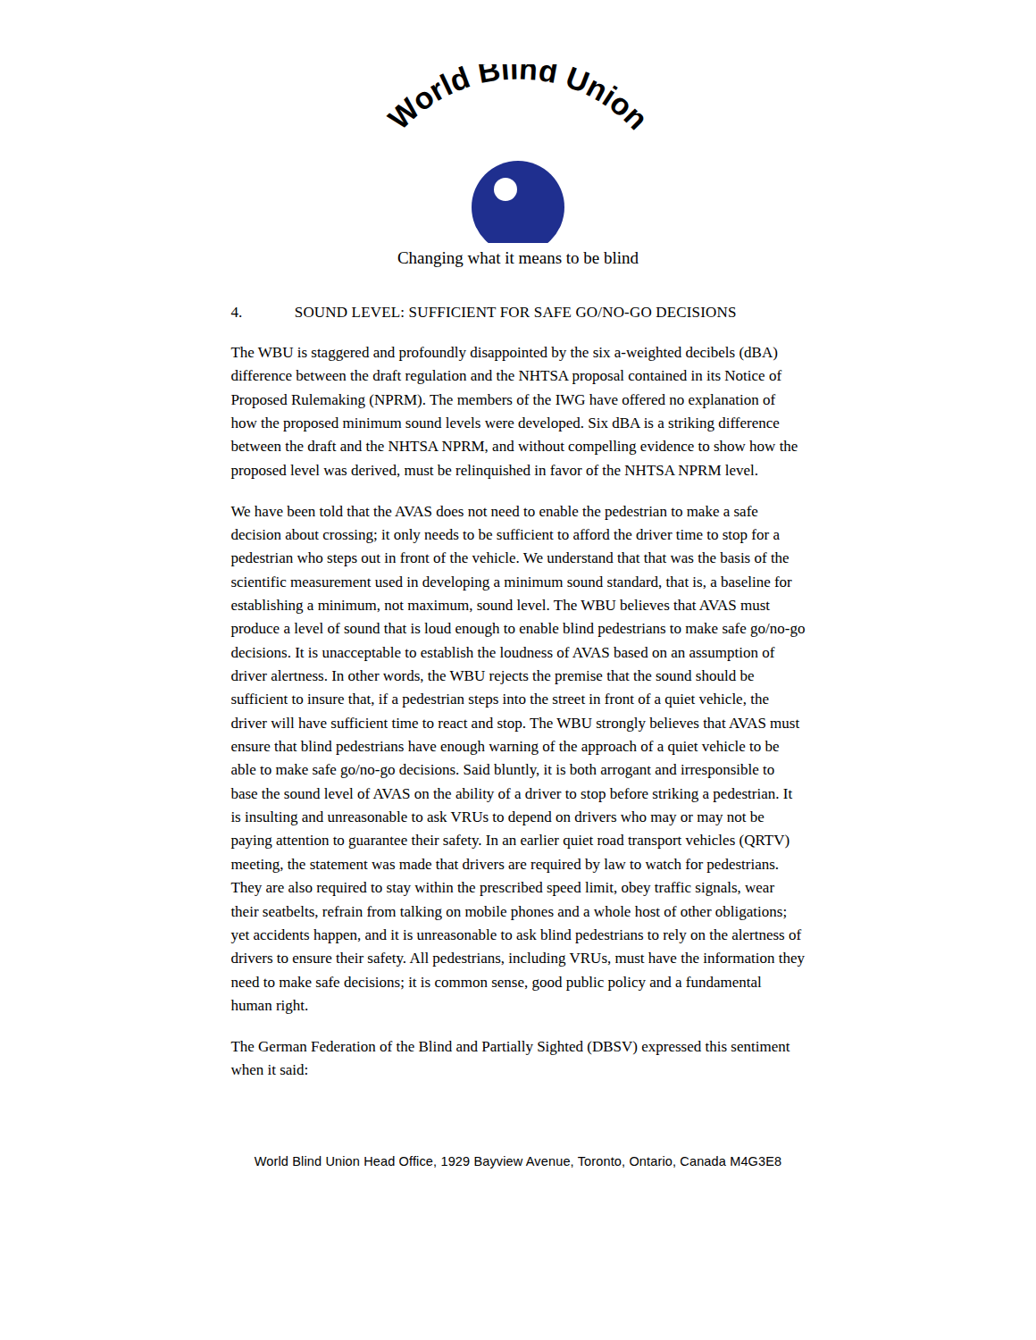World Blind Union logo World Blind Union
Changing what it means to be blind
4. SOUND LEVEL: SUFFICIENT FOR SAFE GO/NO-GO DECISIONS
The WBU is staggered and profoundly disappointed by the six a-weighted decibels (dBA) difference between the draft regulation and the NHTSA proposal contained in its Notice of Proposed Rulemaking (NPRM). The members of the IWG have offered no explanation of how the proposed minimum sound levels were developed. Six dBA is a striking difference between the draft and the NHTSA NPRM, and without compelling evidence to show how the proposed level was derived, must be relinquished in favor of the NHTSA NPRM level.
We have been told that the AVAS does not need to enable the pedestrian to make a safe decision about crossing; it only needs to be sufficient to afford the driver time to stop for a pedestrian who steps out in front of the vehicle. We understand that that was the basis of the scientific measurement used in developing a minimum sound standard, that is, a baseline for establishing a minimum, not maximum, sound level. The WBU believes that AVAS must produce a level of sound that is loud enough to enable blind pedestrians to make safe go/no-go decisions. It is unacceptable to establish the loudness of AVAS based on an assumption of driver alertness. In other words, the WBU rejects the premise that the sound should be sufficient to insure that, if a pedestrian steps into the street in front of a quiet vehicle, the driver will have sufficient time to react and stop. The WBU strongly believes that AVAS must ensure that blind pedestrians have enough warning of the approach of a quiet vehicle to be able to make safe go/no-go decisions. Said bluntly, it is both arrogant and irresponsible to base the sound level of AVAS on the ability of a driver to stop before striking a pedestrian. It is insulting and unreasonable to ask VRUs to depend on drivers who may or may not be paying attention to guarantee their safety. In an earlier quiet road transport vehicles (QRTV) meeting, the statement was made that drivers are required by law to watch for pedestrians. They are also required to stay within the prescribed speed limit, obey traffic signals, wear their seatbelts, refrain from talking on mobile phones and a whole host of other obligations; yet accidents happen, and it is unreasonable to ask blind pedestrians to rely on the alertness of drivers to ensure their safety. All pedestrians, including VRUs, must have the information they need to make safe decisions; it is common sense, good public policy and a fundamental human right.
The German Federation of the Blind and Partially Sighted (DBSV) expressed this sentiment when it said:
World Blind Union Head Office, 1929 Bayview Avenue, Toronto, Ontario, Canada M4G3E8